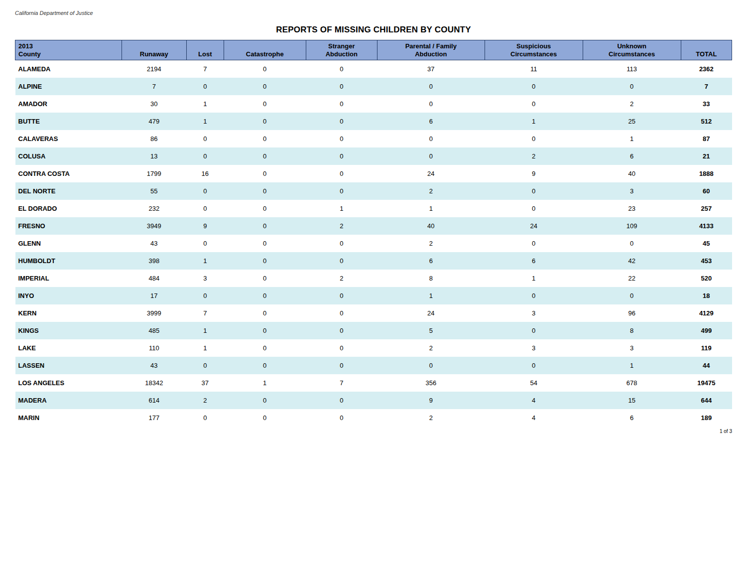California Department of Justice
REPORTS OF MISSING CHILDREN BY COUNTY
| 2013 County | Runaway | Lost | Catastrophe | Stranger Abduction | Parental / Family Abduction | Suspicious Circumstances | Unknown Circumstances | TOTAL |
| --- | --- | --- | --- | --- | --- | --- | --- | --- |
| ALAMEDA | 2194 | 7 | 0 | 0 | 37 | 11 | 113 | 2362 |
| ALPINE | 7 | 0 | 0 | 0 | 0 | 0 | 0 | 7 |
| AMADOR | 30 | 1 | 0 | 0 | 0 | 0 | 2 | 33 |
| BUTTE | 479 | 1 | 0 | 0 | 6 | 1 | 25 | 512 |
| CALAVERAS | 86 | 0 | 0 | 0 | 0 | 0 | 1 | 87 |
| COLUSA | 13 | 0 | 0 | 0 | 0 | 2 | 6 | 21 |
| CONTRA COSTA | 1799 | 16 | 0 | 0 | 24 | 9 | 40 | 1888 |
| DEL NORTE | 55 | 0 | 0 | 0 | 2 | 0 | 3 | 60 |
| EL DORADO | 232 | 0 | 0 | 1 | 1 | 0 | 23 | 257 |
| FRESNO | 3949 | 9 | 0 | 2 | 40 | 24 | 109 | 4133 |
| GLENN | 43 | 0 | 0 | 0 | 2 | 0 | 0 | 45 |
| HUMBOLDT | 398 | 1 | 0 | 0 | 6 | 6 | 42 | 453 |
| IMPERIAL | 484 | 3 | 0 | 2 | 8 | 1 | 22 | 520 |
| INYO | 17 | 0 | 0 | 0 | 1 | 0 | 0 | 18 |
| KERN | 3999 | 7 | 0 | 0 | 24 | 3 | 96 | 4129 |
| KINGS | 485 | 1 | 0 | 0 | 5 | 0 | 8 | 499 |
| LAKE | 110 | 1 | 0 | 0 | 2 | 3 | 3 | 119 |
| LASSEN | 43 | 0 | 0 | 0 | 0 | 0 | 1 | 44 |
| LOS ANGELES | 18342 | 37 | 1 | 7 | 356 | 54 | 678 | 19475 |
| MADERA | 614 | 2 | 0 | 0 | 9 | 4 | 15 | 644 |
| MARIN | 177 | 0 | 0 | 0 | 2 | 4 | 6 | 189 |
1 of 3